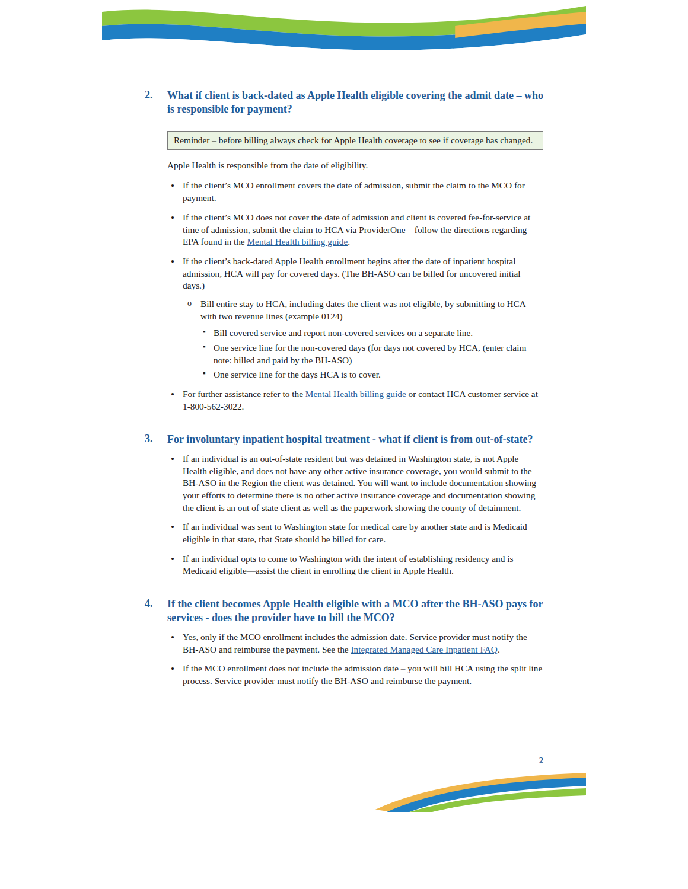What if client is back-dated as Apple Health eligible covering the admit date – who is responsible for payment?
Reminder – before billing always check for Apple Health coverage to see if coverage has changed.
Apple Health is responsible from the date of eligibility.
If the client’s MCO enrollment covers the date of admission, submit the claim to the MCO for payment.
If the client’s MCO does not cover the date of admission and client is covered fee-for-service at time of admission, submit the claim to HCA via ProviderOne—follow the directions regarding EPA found in the Mental Health billing guide.
If the client’s back-dated Apple Health enrollment begins after the date of inpatient hospital admission, HCA will pay for covered days. (The BH-ASO can be billed for uncovered initial days.)
Bill entire stay to HCA, including dates the client was not eligible, by submitting to HCA with two revenue lines (example 0124)
Bill covered service and report non-covered services on a separate line.
One service line for the non-covered days (for days not covered by HCA, (enter claim note: billed and paid by the BH-ASO)
One service line for the days HCA is to cover.
For further assistance refer to the Mental Health billing guide or contact HCA customer service at 1-800-562-3022.
For involuntary inpatient hospital treatment - what if client is from out-of-state?
If an individual is an out-of-state resident but was detained in Washington state, is not Apple Health eligible, and does not have any other active insurance coverage, you would submit to the BH-ASO in the Region the client was detained. You will want to include documentation showing your efforts to determine there is no other active insurance coverage and documentation showing the client is an out of state client as well as the paperwork showing the county of detainment.
If an individual was sent to Washington state for medical care by another state and is Medicaid eligible in that state, that State should be billed for care.
If an individual opts to come to Washington with the intent of establishing residency and is Medicaid eligible—assist the client in enrolling the client in Apple Health.
If the client becomes Apple Health eligible with a MCO after the BH-ASO pays for services - does the provider have to bill the MCO?
Yes, only if the MCO enrollment includes the admission date. Service provider must notify the BH-ASO and reimburse the payment. See the Integrated Managed Care Inpatient FAQ.
If the MCO enrollment does not include the admission date – you will bill HCA using the split line process. Service provider must notify the BH-ASO and reimburse the payment.
2